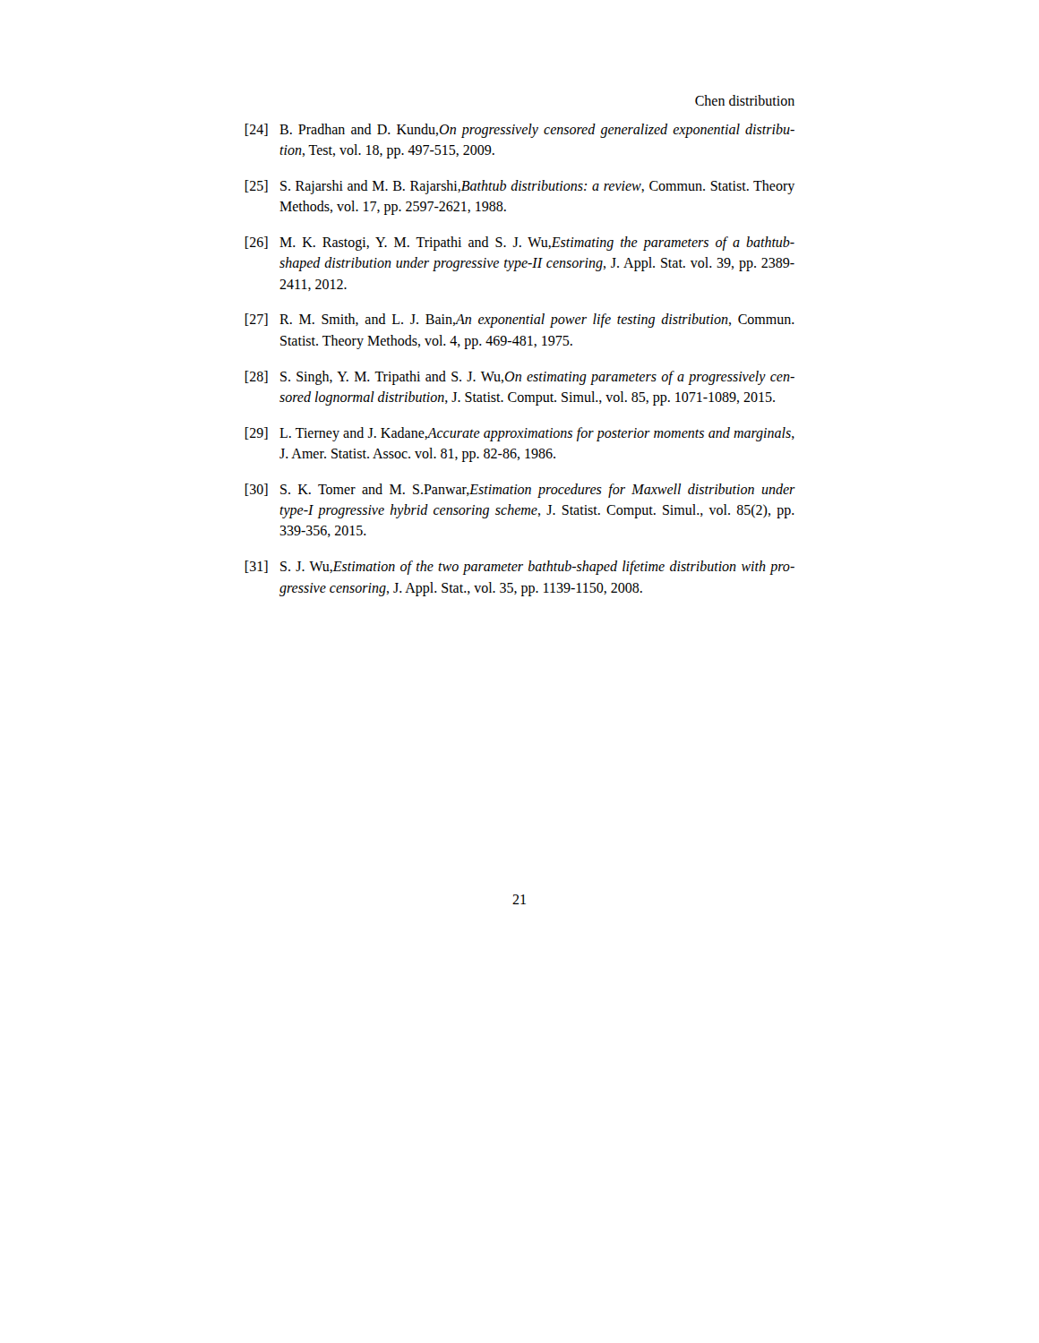Chen distribution
[24] B. Pradhan and D. Kundu,On progressively censored generalized exponential distribution, Test, vol. 18, pp. 497-515, 2009.
[25] S. Rajarshi and M. B. Rajarshi,Bathtub distributions: a review, Commun. Statist. Theory Methods, vol. 17, pp. 2597-2621, 1988.
[26] M. K. Rastogi, Y. M. Tripathi and S. J. Wu,Estimating the parameters of a bathtub-shaped distribution under progressive type-II censoring, J. Appl. Stat. vol. 39, pp. 2389-2411, 2012.
[27] R. M. Smith, and L. J. Bain,An exponential power life testing distribution, Commun. Statist. Theory Methods, vol. 4, pp. 469-481, 1975.
[28] S. Singh, Y. M. Tripathi and S. J. Wu,On estimating parameters of a progressively censored lognormal distribution, J. Statist. Comput. Simul., vol. 85, pp. 1071-1089, 2015.
[29] L. Tierney and J. Kadane,Accurate approximations for posterior moments and marginals, J. Amer. Statist. Assoc. vol. 81, pp. 82-86, 1986.
[30] S. K. Tomer and M. S.Panwar,Estimation procedures for Maxwell distribution under type-I progressive hybrid censoring scheme, J. Statist. Comput. Simul., vol. 85(2), pp. 339-356, 2015.
[31] S. J. Wu,Estimation of the two parameter bathtub-shaped lifetime distribution with progressive censoring, J. Appl. Stat., vol. 35, pp. 1139-1150, 2008.
21